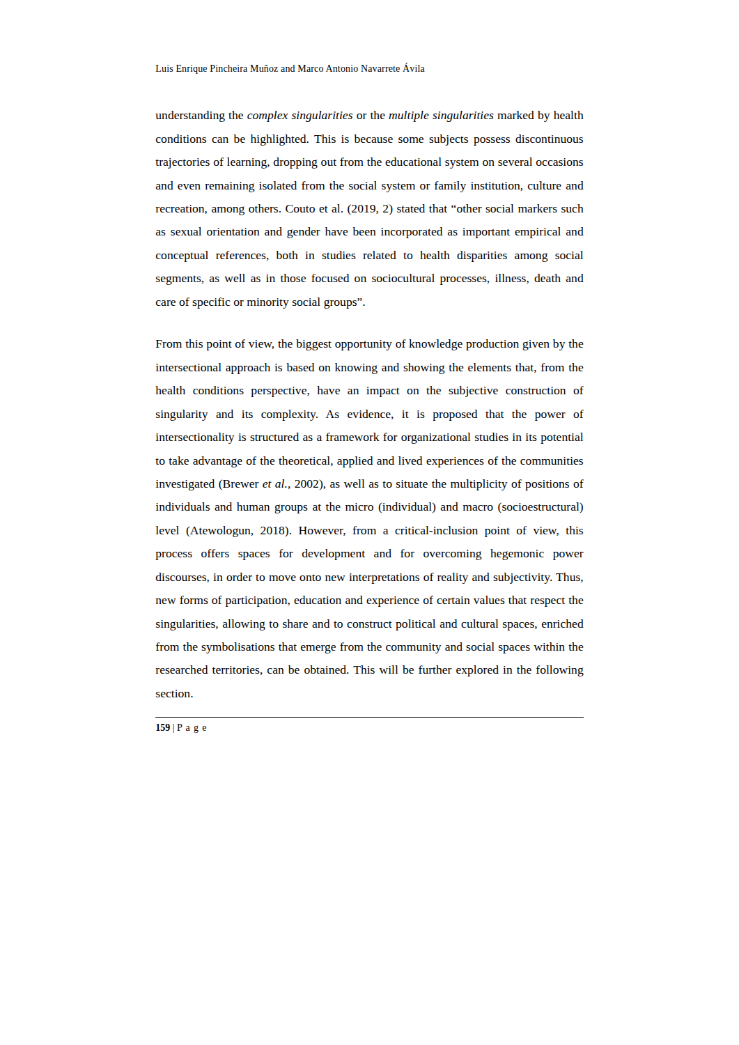Luis Enrique Pincheira Muñoz and Marco Antonio Navarrete Ávila
understanding the complex singularities or the multiple singularities marked by health conditions can be highlighted. This is because some subjects possess discontinuous trajectories of learning, dropping out from the educational system on several occasions and even remaining isolated from the social system or family institution, culture and recreation, among others. Couto et al. (2019, 2) stated that “other social markers such as sexual orientation and gender have been incorporated as important empirical and conceptual references, both in studies related to health disparities among social segments, as well as in those focused on sociocultural processes, illness, death and care of specific or minority social groups”.
From this point of view, the biggest opportunity of knowledge production given by the intersectional approach is based on knowing and showing the elements that, from the health conditions perspective, have an impact on the subjective construction of singularity and its complexity. As evidence, it is proposed that the power of intersectionality is structured as a framework for organizational studies in its potential to take advantage of the theoretical, applied and lived experiences of the communities investigated (Brewer et al., 2002), as well as to situate the multiplicity of positions of individuals and human groups at the micro (individual) and macro (socioestructural) level (Atewologun, 2018). However, from a critical-inclusion point of view, this process offers spaces for development and for overcoming hegemonic power discourses, in order to move onto new interpretations of reality and subjectivity. Thus, new forms of participation, education and experience of certain values that respect the singularities, allowing to share and to construct political and cultural spaces, enriched from the symbolisations that emerge from the community and social spaces within the researched territories, can be obtained. This will be further explored in the following section.
159 | P a g e